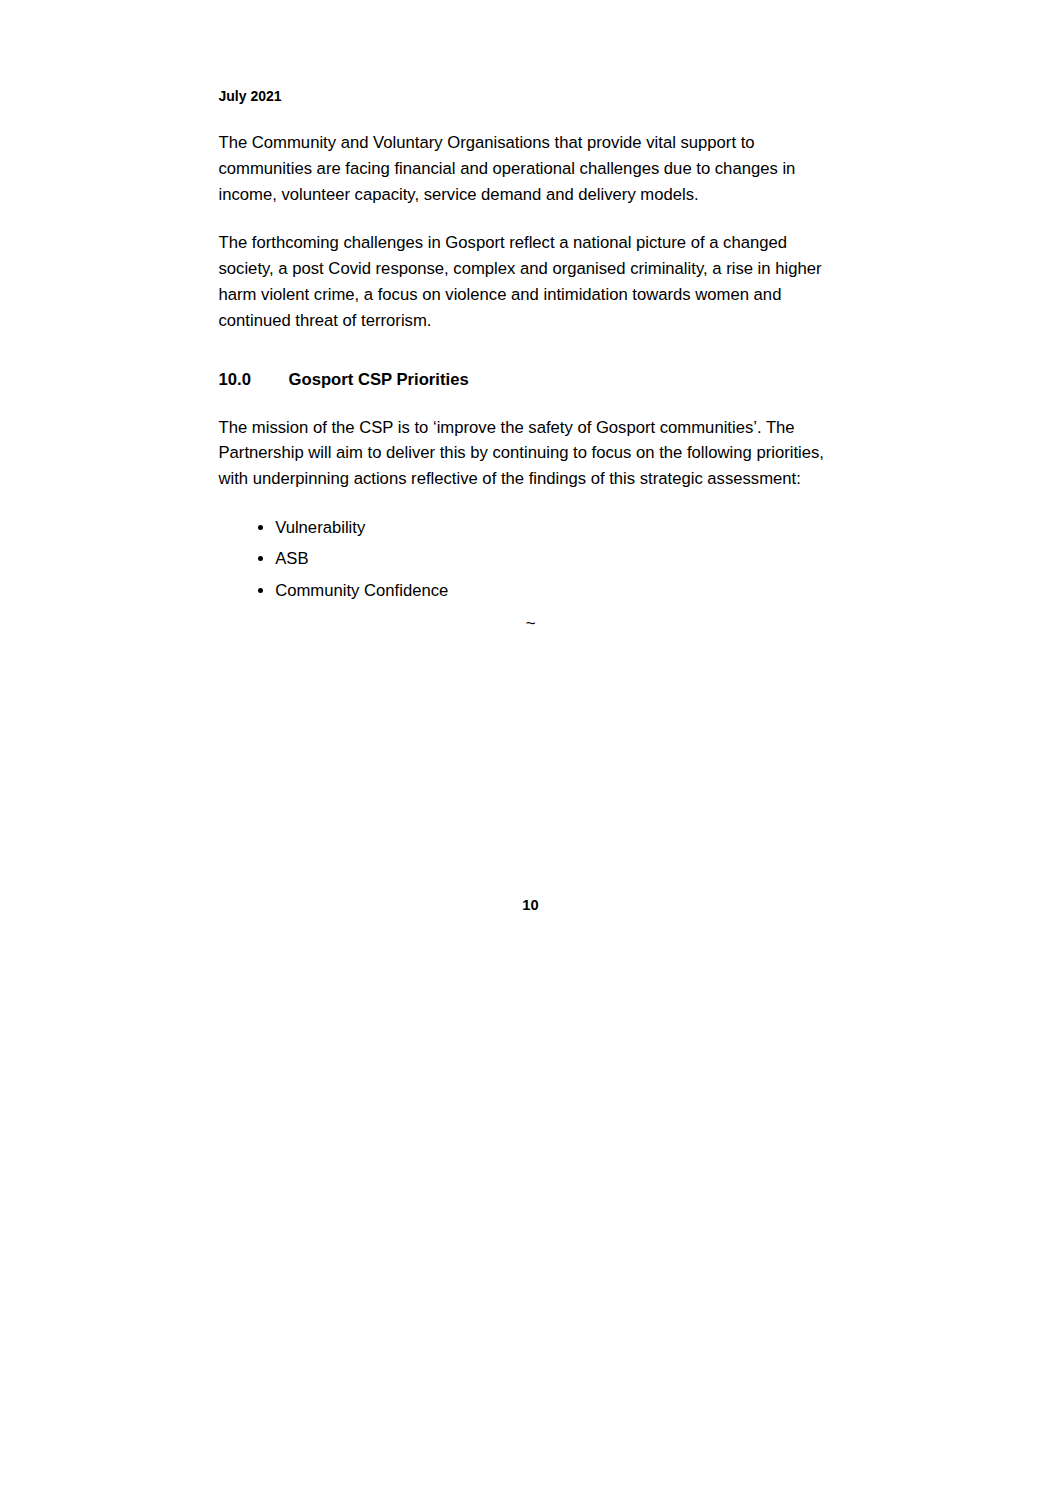July 2021
The Community and Voluntary Organisations that provide vital support to communities are facing financial and operational challenges due to changes in income, volunteer capacity, service demand and delivery models.
The forthcoming challenges in Gosport reflect a national picture of a changed society, a post Covid response, complex and organised criminality, a rise in higher harm violent crime, a focus on violence and intimidation towards women and continued threat of terrorism.
10.0 Gosport CSP Priorities
The mission of the CSP is to ‘improve the safety of Gosport communities’. The Partnership will aim to deliver this by continuing to focus on the following priorities, with underpinning actions reflective of the findings of this strategic assessment:
Vulnerability
ASB
Community Confidence
~
10